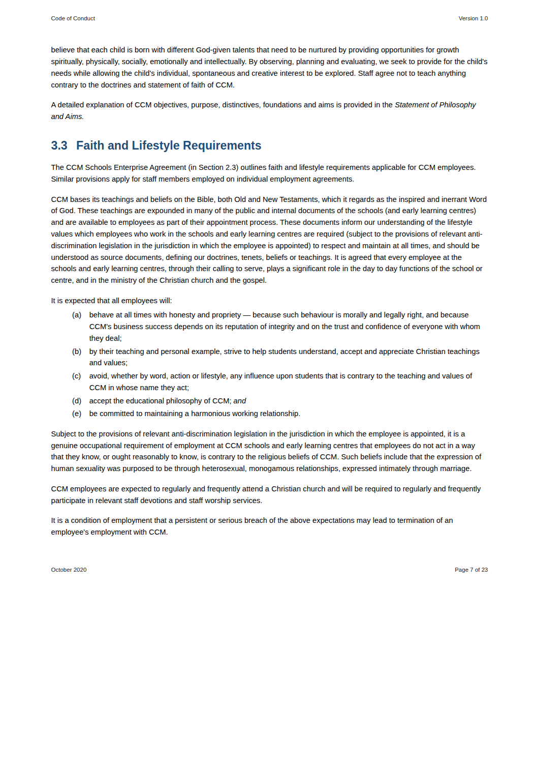Code of Conduct
Version 1.0
believe that each child is born with different God-given talents that need to be nurtured by providing opportunities for growth spiritually, physically, socially, emotionally and intellectually. By observing, planning and evaluating, we seek to provide for the child's needs while allowing the child's individual, spontaneous and creative interest to be explored. Staff agree not to teach anything contrary to the doctrines and statement of faith of CCM.
A detailed explanation of CCM objectives, purpose, distinctives, foundations and aims is provided in the Statement of Philosophy and Aims.
3.3 Faith and Lifestyle Requirements
The CCM Schools Enterprise Agreement (in Section 2.3) outlines faith and lifestyle requirements applicable for CCM employees. Similar provisions apply for staff members employed on individual employment agreements.
CCM bases its teachings and beliefs on the Bible, both Old and New Testaments, which it regards as the inspired and inerrant Word of God. These teachings are expounded in many of the public and internal documents of the schools (and early learning centres) and are available to employees as part of their appointment process. These documents inform our understanding of the lifestyle values which employees who work in the schools and early learning centres are required (subject to the provisions of relevant anti-discrimination legislation in the jurisdiction in which the employee is appointed) to respect and maintain at all times, and should be understood as source documents, defining our doctrines, tenets, beliefs or teachings. It is agreed that every employee at the schools and early learning centres, through their calling to serve, plays a significant role in the day to day functions of the school or centre, and in the ministry of the Christian church and the gospel.
It is expected that all employees will:
(a) behave at all times with honesty and propriety — because such behaviour is morally and legally right, and because CCM's business success depends on its reputation of integrity and on the trust and confidence of everyone with whom they deal;
(b) by their teaching and personal example, strive to help students understand, accept and appreciate Christian teachings and values;
(c) avoid, whether by word, action or lifestyle, any influence upon students that is contrary to the teaching and values of CCM in whose name they act;
(d) accept the educational philosophy of CCM; and
(e) be committed to maintaining a harmonious working relationship.
Subject to the provisions of relevant anti-discrimination legislation in the jurisdiction in which the employee is appointed, it is a genuine occupational requirement of employment at CCM schools and early learning centres that employees do not act in a way that they know, or ought reasonably to know, is contrary to the religious beliefs of CCM. Such beliefs include that the expression of human sexuality was purposed to be through heterosexual, monogamous relationships, expressed intimately through marriage.
CCM employees are expected to regularly and frequently attend a Christian church and will be required to regularly and frequently participate in relevant staff devotions and staff worship services.
It is a condition of employment that a persistent or serious breach of the above expectations may lead to termination of an employee's employment with CCM.
October 2020
Page 7 of 23